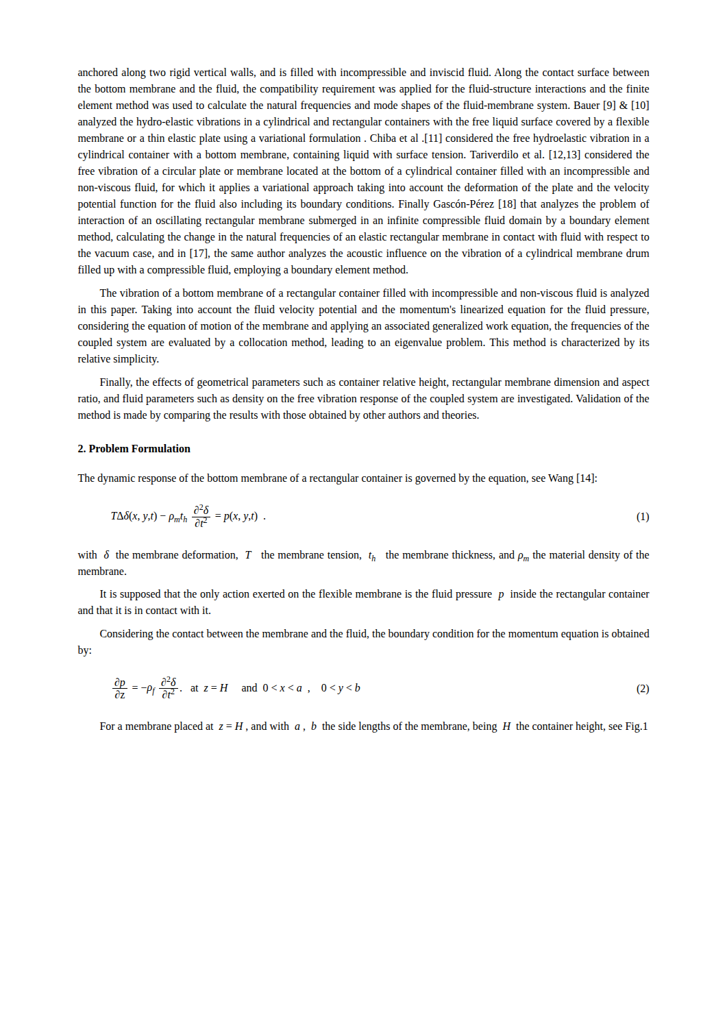anchored along two rigid vertical walls, and is filled with incompressible and inviscid fluid. Along the contact surface between the bottom membrane and the fluid, the compatibility requirement was applied for the fluid-structure interactions and the finite element method was used to calculate the natural frequencies and mode shapes of the fluid-membrane system. Bauer [9] & [10] analyzed the hydro-elastic vibrations in a cylindrical and rectangular containers with the free liquid surface covered by a flexible membrane or a thin elastic plate using a variational formulation . Chiba et al .[11] considered the free hydroelastic vibration in a cylindrical container with a bottom membrane, containing liquid with surface tension. Tariverdilo et al. [12,13] considered the free vibration of a circular plate or membrane located at the bottom of a cylindrical container filled with an incompressible and non-viscous fluid, for which it applies a variational approach taking into account the deformation of the plate and the velocity potential function for the fluid also including its boundary conditions. Finally Gascón-Pérez [18] that analyzes the problem of interaction of an oscillating rectangular membrane submerged in an infinite compressible fluid domain by a boundary element method, calculating the change in the natural frequencies of an elastic rectangular membrane in contact with fluid with respect to the vacuum case, and in [17], the same author analyzes the acoustic influence on the vibration of a cylindrical membrane drum filled up with a compressible fluid, employing a boundary element method.
The vibration of a bottom membrane of a rectangular container filled with incompressible and non-viscous fluid is analyzed in this paper. Taking into account the fluid velocity potential and the momentum's linearized equation for the fluid pressure, considering the equation of motion of the membrane and applying an associated generalized work equation, the frequencies of the coupled system are evaluated by a collocation method, leading to an eigenvalue problem. This method is characterized by its relative simplicity.
Finally, the effects of geometrical parameters such as container relative height, rectangular membrane dimension and aspect ratio, and fluid parameters such as density on the free vibration response of the coupled system are investigated. Validation of the method is made by comparing the results with those obtained by other authors and theories.
2. Problem Formulation
The dynamic response of the bottom membrane of a rectangular container is governed by the equation, see Wang [14]:
TΔδ(x, y,t) − ρmth ∂2δ ∂t2 = p(x, y,t) . (1)
with δ the membrane deformation, T the membrane tension, th the membrane thickness, and ρm the material density of the membrane.
It is supposed that the only action exerted on the flexible membrane is the fluid pressure p inside the rectangular container and that it is in contact with it.
Considering the contact between the membrane and the fluid, the boundary condition for the momentum equation is obtained by:
∂p ∂z = −ρf ∂2δ ∂t2 . at z = H and 0 < x < a , 0 < y < b (2)
For a membrane placed at z = H , and with a , b the side lengths of the membrane, being H the container height, see Fig.1